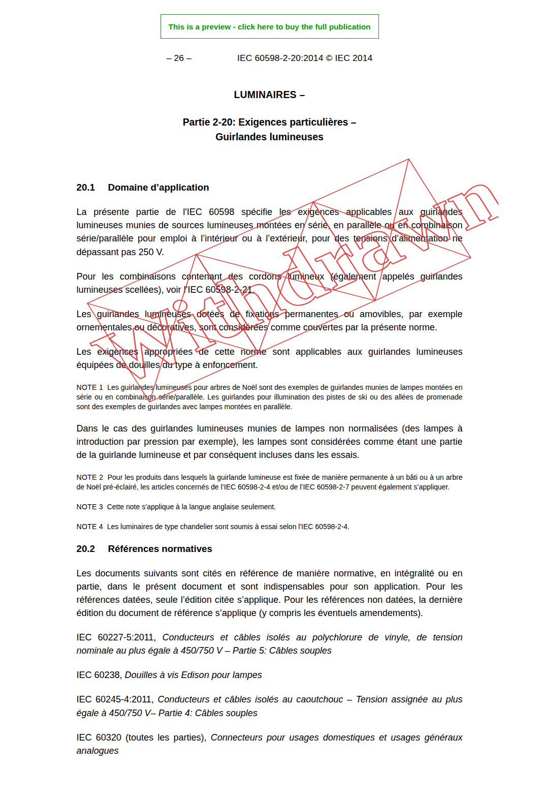This is a preview - click here to buy the full publication
– 26 –IEC 60598-2-20:2014 © IEC 2014
Withdrawn
LUMINAIRES –
Partie 2-20: Exigences particulières –
Guirlandes lumineuses
20.1 Domaine d’application
La présente partie de l'IEC 60598 spécifie les exigences applicables aux guirlandes lumineuses munies de sources lumineuses montées en série, en parallèle ou en combinaison série/parallèle pour emploi à l’intérieur ou à l’extérieur, pour des tensions d’alimentation ne dépassant pas 250 V.
Pour les combinaisons contenant des cordons lumineux (également appelés guirlandes lumineuses scellées), voir l’IEC 60598-2-21.
Les guirlandes lumineuses dotées de fixations permanentes ou amovibles, par exemple ornementales ou décoratives, sont considérées comme couvertes par la présente norme.
Les exigences appropriées de cette norme sont applicables aux guirlandes lumineuses équipées de douilles du type à enfoncement.
NOTE 1 Les guirlandes lumineuses pour arbres de Noël sont des exemples de guirlandes munies de lampes montées en série ou en combinaison série/parallèle. Les guirlandes pour illumination des pistes de ski ou des allées de promenade sont des exemples de guirlandes avec lampes montées en parallèle.
Dans le cas des guirlandes lumineuses munies de lampes non normalisées (des lampes à introduction par pression par exemple), les lampes sont considérées comme étant une partie de la guirlande lumineuse et par conséquent incluses dans les essais.
NOTE 2 Pour les produits dans lesquels la guirlande lumineuse est fixée de manière permanente à un bâti ou à un arbre de Noël pré-éclairé, les articles concernés de l’IEC 60598-2-4 et/ou de l’IEC 60598-2-7 peuvent également s’appliquer.
NOTE 3 Cette note s’applique à la langue anglaise seulement.
NOTE 4 Les luminaires de type chandelier sont soumis à essai selon l'IEC 60598-2-4.
20.2 Références normatives
Les documents suivants sont cités en référence de manière normative, en intégralité ou en partie, dans le présent document et sont indispensables pour son application. Pour les références datées, seule l’édition citée s’applique. Pour les références non datées, la dernière édition du document de référence s’applique (y compris les éventuels amendements).
IEC 60227-5:2011, Conducteurs et câbles isolés au polychlorure de vinyle, de tension nominale au plus égale à 450/750 V – Partie 5: Câbles souples
IEC 60238, Douilles à vis Edison pour lampes
IEC 60245-4:2011, Conducteurs et câbles isolés au caoutchouc – Tension assignée au plus égale à 450/750 V– Partie 4: Câbles souples
IEC 60320 (toutes les parties), Connecteurs pour usages domestiques et usages généraux analogues